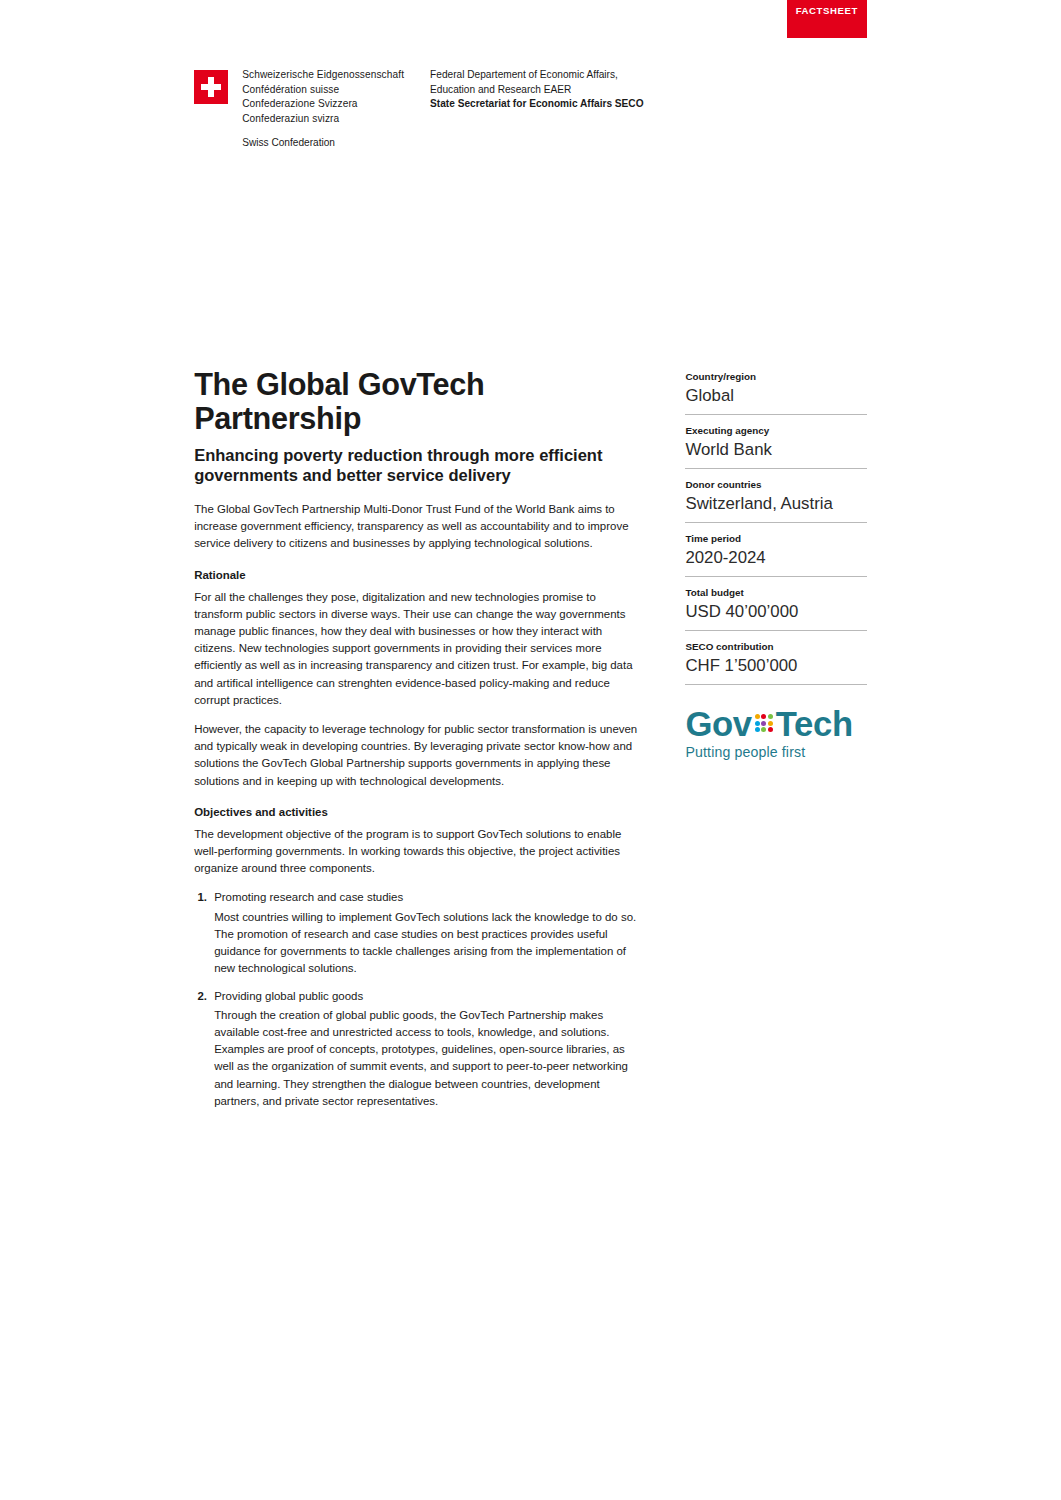FACTSHEET
Schweizerische Eidgenossenschaft
Confédération suisse
Confederazione Svizzera
Confederaziun svizra
Federal Departement of Economic Affairs,
Education and Research EAER
State Secretariat for Economic Affairs SECO
Swiss Confederation
The Global GovTech Partnership
Enhancing poverty reduction through more efficient governments and better service delivery
The Global GovTech Partnership Multi-Donor Trust Fund of the World Bank aims to increase government efficiency, transparency as well as accountability and to improve service delivery to citizens and businesses by applying technological solutions.
Rationale
For all the challenges they pose, digitalization and new technologies promise to transform public sectors in diverse ways. Their use can change the way governments manage public finances, how they deal with businesses or how they interact with citizens. New technologies support governments in providing their services more efficiently as well as in increasing transparency and citizen trust. For example, big data and artifical intelligence can strenghten evidence-based policy-making and reduce corrupt practices.
However, the capacity to leverage technology for public sector transformation is uneven and typically weak in developing countries. By leveraging private sector know-how and solutions the GovTech Global Partnership supports governments in applying these solutions and in keeping up with technological developments.
Objectives and activities
The development objective of the program is to support GovTech solutions to enable well-performing governments. In working towards this objective, the project activities organize around three components.
Promoting research and case studies Most countries willing to implement GovTech solutions lack the knowledge to do so. The promotion of research and case studies on best practices provides useful guidance for governments to tackle challenges arising from the implementation of new technological solutions.
Providing global public goods Through the creation of global public goods, the GovTech Partnership makes available cost-free and unrestricted access to tools, knowledge, and solutions. Examples are proof of concepts, prototypes, guidelines, open-source libraries, as well as the organization of summit events, and support to peer-to-peer networking and learning. They strengthen the dialogue between countries, development partners, and private sector representatives.
Country/region
Global
Executing agency
World Bank
Donor countries
Switzerland, Austria
Time period
2020-2024
Total budget
USD 40’00’000
SECO contribution
CHF 1’500’000
Gov Tech
Putting people first